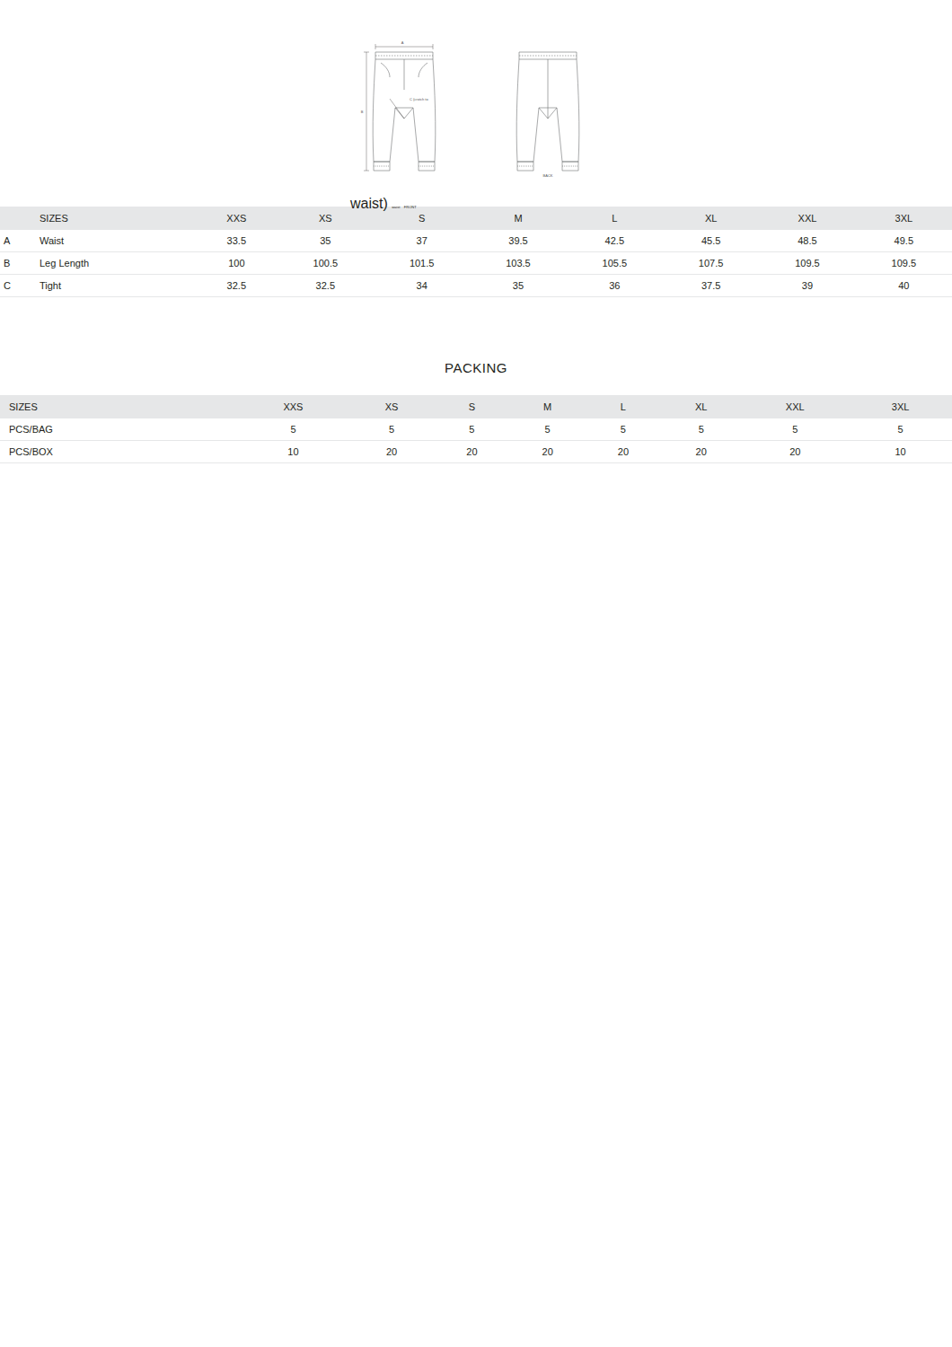A B C (crotch to
waist) waist FRONT
BACK
| | SIZES | XXS | XS | S | M | L | XL | XXL | 3XL |
| --- | --- | --- | --- | --- | --- | --- | --- | --- | --- |
| A | Waist | 33.5 | 35 | 37 | 39.5 | 42.5 | 45.5 | 48.5 | 49.5 |
| B | Leg Length | 100 | 100.5 | 101.5 | 103.5 | 105.5 | 107.5 | 109.5 | 109.5 |
| C | Tight | 32.5 | 32.5 | 34 | 35 | 36 | 37.5 | 39 | 40 |
PACKING
| SIZES | XXS | XS | S | M | L | XL | XXL | 3XL |
| --- | --- | --- | --- | --- | --- | --- | --- | --- |
| PCS/BAG | 5 | 5 | 5 | 5 | 5 | 5 | 5 | 5 |
| PCS/BOX | 10 | 20 | 20 | 20 | 20 | 20 | 20 | 10 |